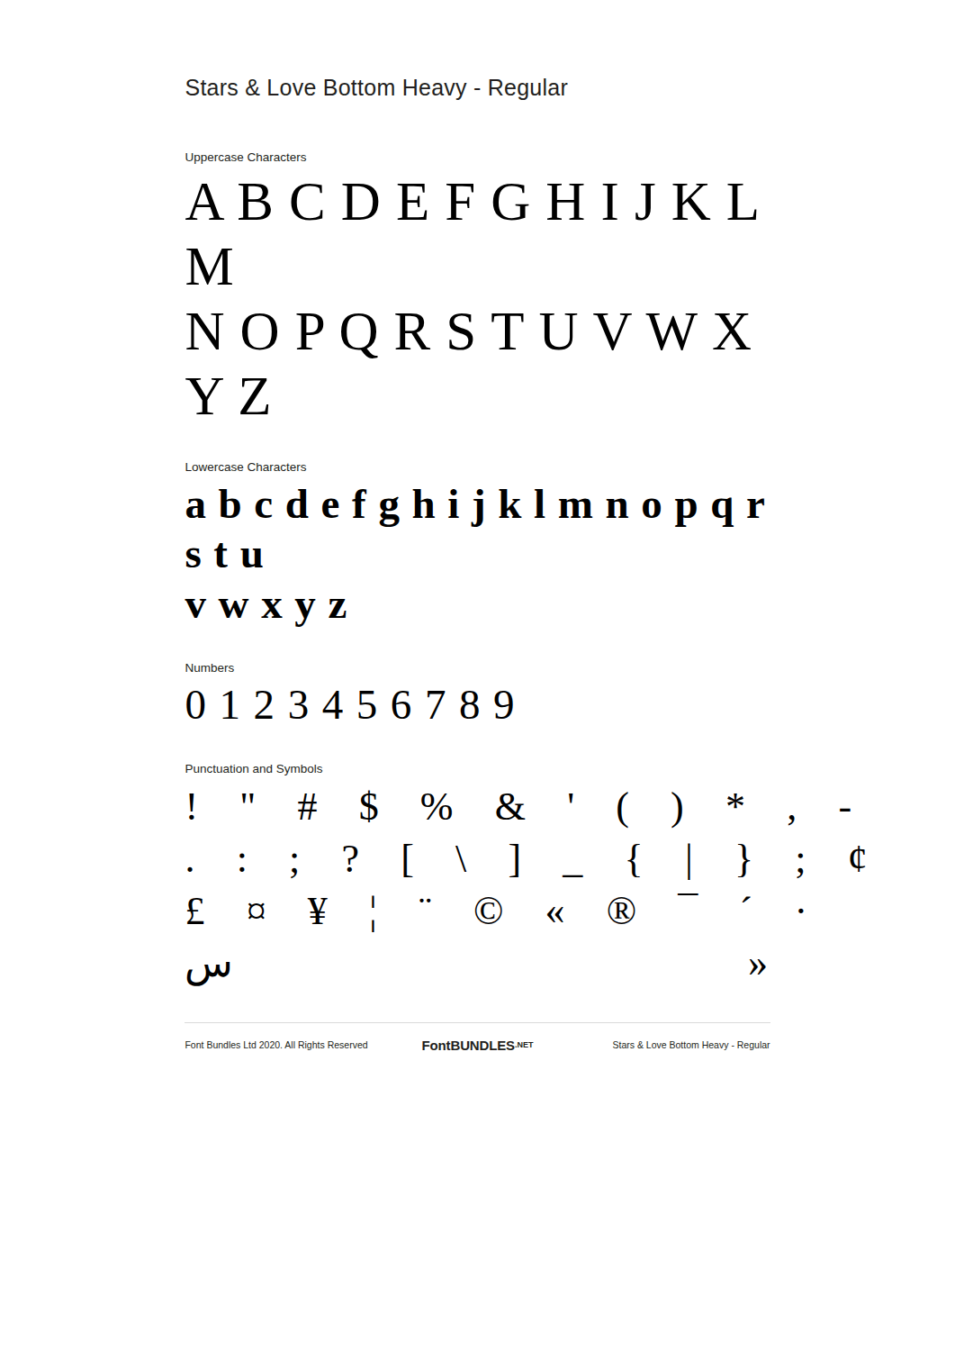Stars & Love Bottom Heavy - Regular
Uppercase Characters
A B C D E F G H I J K L M
N O P Q R S T U V W X Y Z
Lowercase Characters
a b c d e f g h i j k l m n o p q r s t u
v w x y z
Numbers
0 1 2 3 4 5 6 7 8 9
Punctuation and Symbols
! " # $ % & ' ( ) * , - . : ; ? [ \ ] _ { | } ; ¢ £ ¤ ¥ ¦ ¨ © « ® ¯ ´ · س»
Font Bundles Ltd 2020. All Rights Reserved
FontBUNDLES.NET
Stars & Love Bottom Heavy - Regular